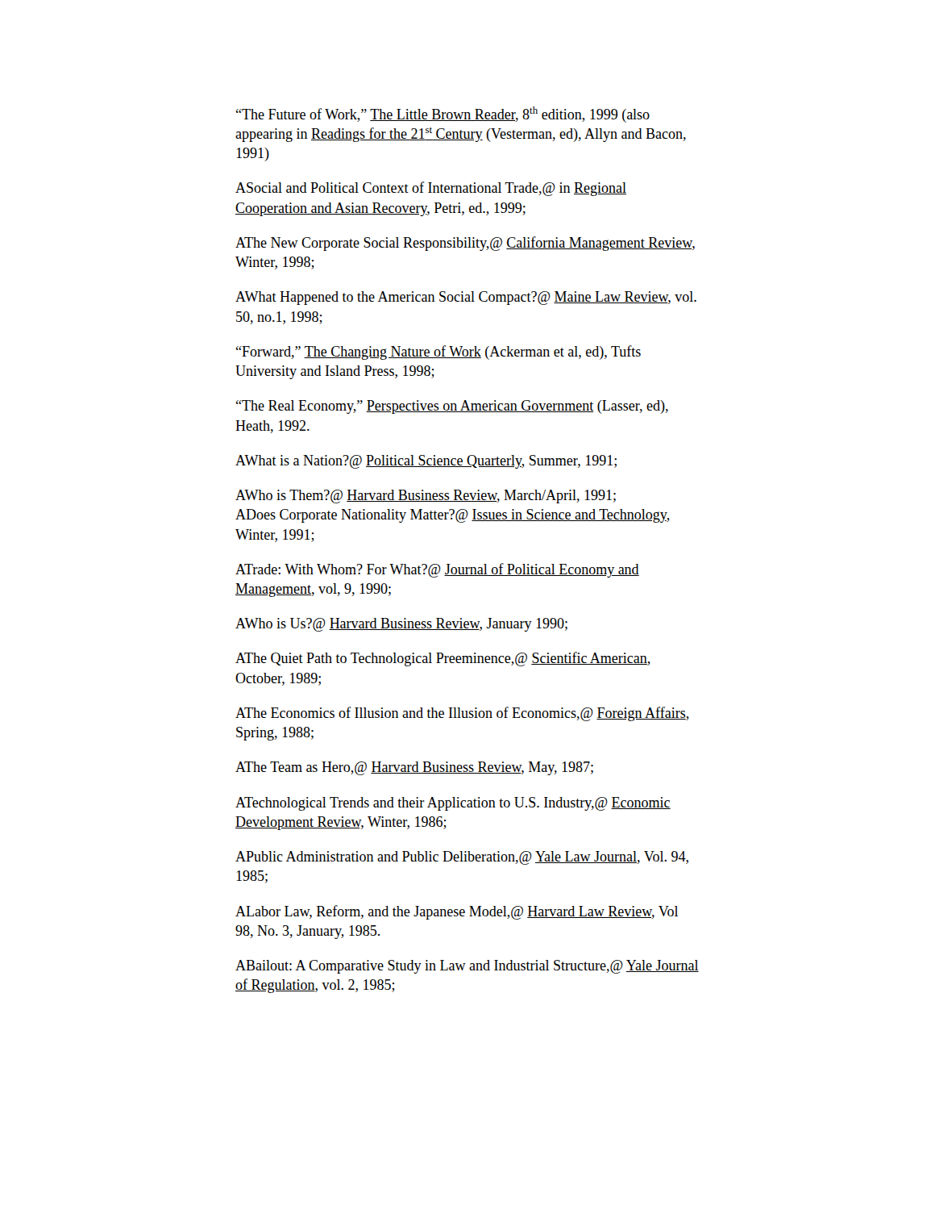“The Future of Work,” The Little Brown Reader, 8th edition, 1999 (also appearing in Readings for the 21st Century (Vesterman, ed), Allyn and Bacon, 1991)
ASocial and Political Context of International Trade,@ in Regional Cooperation and Asian Recovery, Petri, ed., 1999;
AThe New Corporate Social Responsibility,@ California Management Review, Winter, 1998;
AWhat Happened to the American Social Compact?@ Maine Law Review, vol. 50, no.1, 1998;
“Forward,” The Changing Nature of Work (Ackerman et al, ed), Tufts University and Island Press, 1998;
“The Real Economy,” Perspectives on American Government (Lasser, ed), Heath, 1992.
AWhat is a Nation?@ Political Science Quarterly, Summer, 1991;
AWho is Them?@ Harvard Business Review, March/April, 1991;
ADoes Corporate Nationality Matter?@ Issues in Science and Technology, Winter, 1991;
ATrade: With Whom? For What?@ Journal of Political Economy and Management, vol, 9, 1990;
AWho is Us?@ Harvard Business Review, January 1990;
AThe Quiet Path to Technological Preeminence,@ Scientific American, October, 1989;
AThe Economics of Illusion and the Illusion of Economics,@ Foreign Affairs, Spring, 1988;
AThe Team as Hero,@ Harvard Business Review, May, 1987;
ATechnological Trends and their Application to U.S. Industry,@ Economic Development Review, Winter, 1986;
APublic Administration and Public Deliberation,@ Yale Law Journal, Vol. 94, 1985;
ALabor Law, Reform, and the Japanese Model,@ Harvard Law Review, Vol 98, No. 3, January, 1985.
ABailout: A Comparative Study in Law and Industrial Structure,@ Yale Journal of Regulation, vol. 2, 1985;